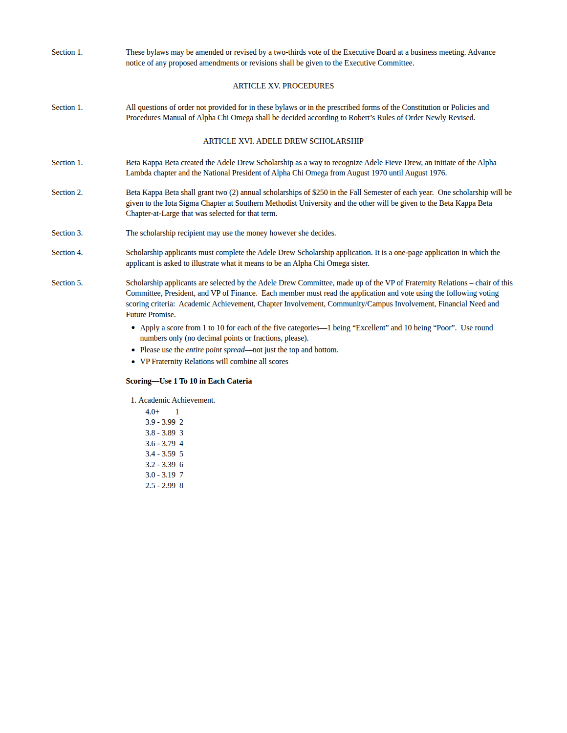Section 1.
These bylaws may be amended or revised by a two-thirds vote of the Executive Board at a business meeting. Advance notice of any proposed amendments or revisions shall be given to the Executive Committee.
ARTICLE XV. PROCEDURES
Section 1.
All questions of order not provided for in these bylaws or in the prescribed forms of the Constitution or Policies and Procedures Manual of Alpha Chi Omega shall be decided according to Robert’s Rules of Order Newly Revised.
ARTICLE XVI. ADELE DREW SCHOLARSHIP
Section 1.
Beta Kappa Beta created the Adele Drew Scholarship as a way to recognize Adele Fieve Drew, an initiate of the Alpha Lambda chapter and the National President of Alpha Chi Omega from August 1970 until August 1976.
Section 2.
Beta Kappa Beta shall grant two (2) annual scholarships of $250 in the Fall Semester of each year. One scholarship will be given to the Iota Sigma Chapter at Southern Methodist University and the other will be given to the Beta Kappa Beta Chapter-at-Large that was selected for that term.
Section 3.
The scholarship recipient may use the money however she decides.
Section 4.
Scholarship applicants must complete the Adele Drew Scholarship application. It is a one-page application in which the applicant is asked to illustrate what it means to be an Alpha Chi Omega sister.
Section 5.
Scholarship applicants are selected by the Adele Drew Committee, made up of the VP of Fraternity Relations – chair of this Committee, President, and VP of Finance. Each member must read the application and vote using the following voting scoring criteria: Academic Achievement, Chapter Involvement, Community/Campus Involvement, Financial Need and Future Promise.
Apply a score from 1 to 10 for each of the five categories—1 being “Excellent” and 10 being “Poor”. Use round numbers only (no decimal points or fractions, please).
Please use the entire point spread—not just the top and bottom.
VP Fraternity Relations will combine all scores
Scoring—Use 1 To 10 in Each Cateria
Academic Achievement.
4.0+ 1
3.9 - 3.99 2
3.8 - 3.89 3
3.6 - 3.79 4
3.4 - 3.59 5
3.2 - 3.39 6
3.0 - 3.19 7
2.5 - 2.99 8